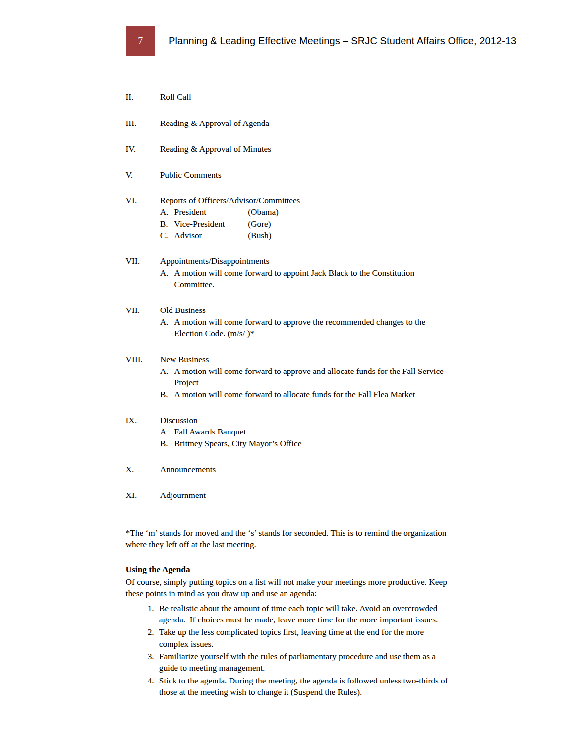7
Planning & Leading Effective Meetings – SRJC Student Affairs Office, 2012-13
II.
Roll Call
III.
Reading & Approval of Agenda
IV.
Reading & Approval of Minutes
V.
Public Comments
VI.
Reports of Officers/Advisor/Committees
A. President(Obama)
B. Vice-President(Gore)
C. Advisor(Bush)
VII.
Appointments/Disappointments
A. A motion will come forward to appoint Jack Black to the Constitution Committee.
VII.
Old Business
A. A motion will come forward to approve the recommended changes to the Election Code. (m/s/ )*
VIII.
New Business
A. A motion will come forward to approve and allocate funds for the Fall Service Project
B. A motion will come forward to allocate funds for the Fall Flea Market
IX.
Discussion
A. Fall Awards Banquet
B. Brittney Spears, City Mayor’s Office
X.
Announcements
XI.
Adjournment
*The ‘m’ stands for moved and the ‘s’ stands for seconded. This is to remind the organization where they left off at the last meeting.
Using the Agenda
Of course, simply putting topics on a list will not make your meetings more productive. Keep these points in mind as you draw up and use an agenda:
Be realistic about the amount of time each topic will take. Avoid an overcrowded agenda. If choices must be made, leave more time for the more important issues.
Take up the less complicated topics first, leaving time at the end for the more complex issues.
Familiarize yourself with the rules of parliamentary procedure and use them as a guide to meeting management.
Stick to the agenda. During the meeting, the agenda is followed unless two-thirds of those at the meeting wish to change it (Suspend the Rules).